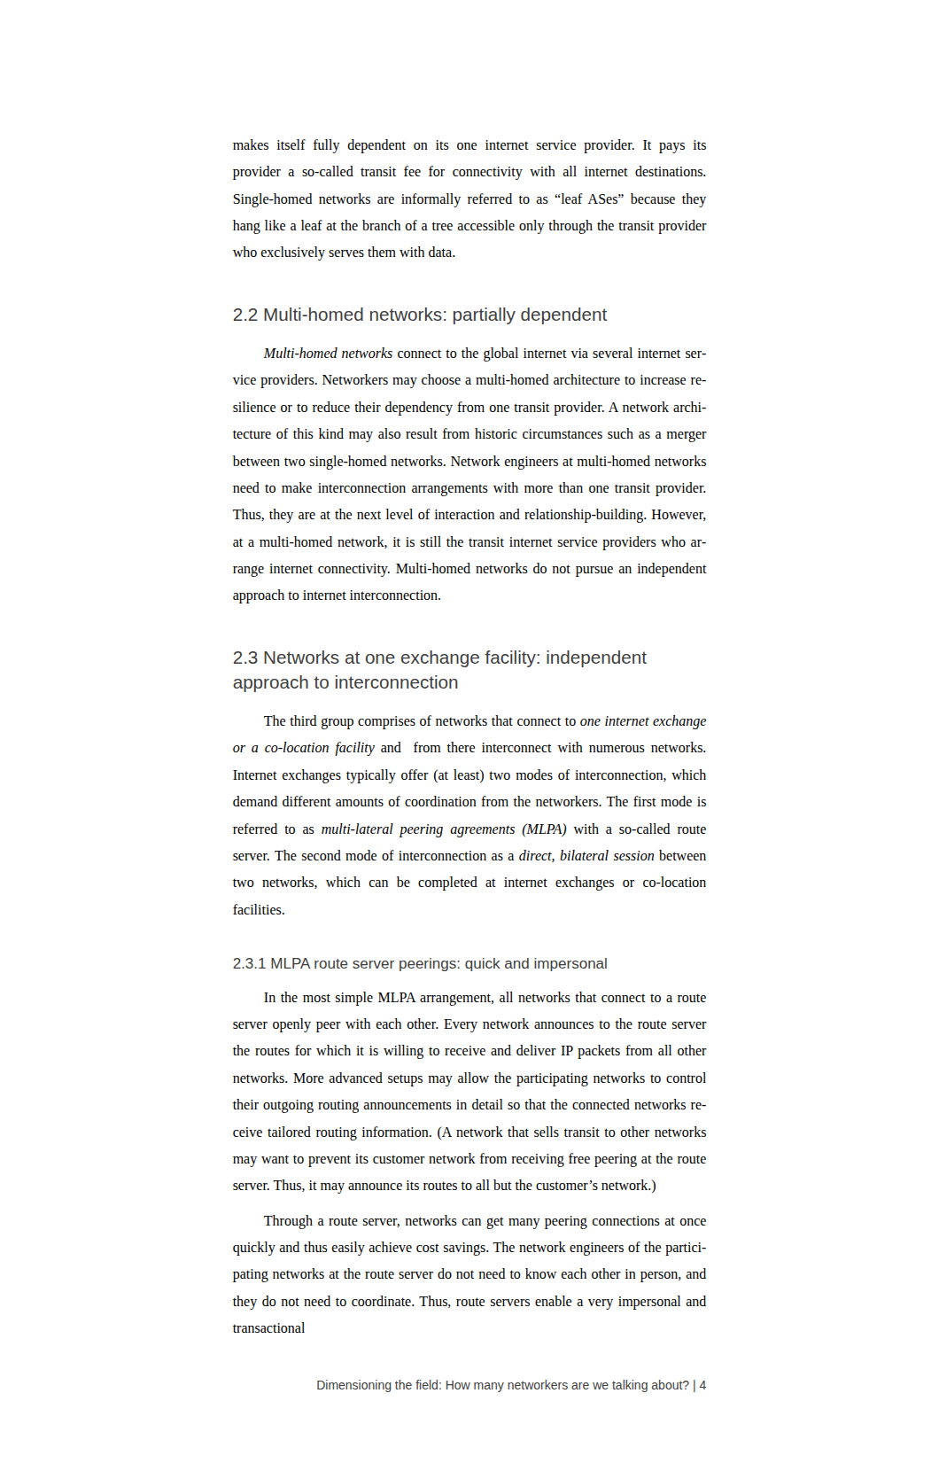makes itself fully dependent on its one internet service provider. It pays its provider a so-called transit fee for connectivity with all internet destinations. Single-homed networks are informally referred to as “leaf ASes” because they hang like a leaf at the branch of a tree accessible only through the transit provider who exclusively serves them with data.
2.2 Multi-homed networks: partially dependent
Multi-homed networks connect to the global internet via several internet service providers. Networkers may choose a multi-homed architecture to increase resilience or to reduce their dependency from one transit provider. A network architecture of this kind may also result from historic circumstances such as a merger between two single-homed networks. Network engineers at multi-homed networks need to make interconnection arrangements with more than one transit provider. Thus, they are at the next level of interaction and relationship-building. However, at a multi-homed network, it is still the transit internet service providers who arrange internet connectivity. Multi-homed networks do not pursue an independent approach to internet interconnection.
2.3 Networks at one exchange facility: independent approach to interconnection
The third group comprises of networks that connect to one internet exchange or a co-location facility and from there interconnect with numerous networks. Internet exchanges typically offer (at least) two modes of interconnection, which demand different amounts of coordination from the networkers. The first mode is referred to as multi-lateral peering agreements (MLPA) with a so-called route server. The second mode of interconnection as a direct, bilateral session between two networks, which can be completed at internet exchanges or co-location facilities.
2.3.1 MLPA route server peerings: quick and impersonal
In the most simple MLPA arrangement, all networks that connect to a route server openly peer with each other. Every network announces to the route server the routes for which it is willing to receive and deliver IP packets from all other networks. More advanced setups may allow the participating networks to control their outgoing routing announcements in detail so that the connected networks receive tailored routing information. (A network that sells transit to other networks may want to prevent its customer network from receiving free peering at the route server. Thus, it may announce its routes to all but the customer’s network.)
Through a route server, networks can get many peering connections at once quickly and thus easily achieve cost savings. The network engineers of the participating networks at the route server do not need to know each other in person, and they do not need to coordinate. Thus, route servers enable a very impersonal and transactional
Dimensioning the field: How many networkers are we talking about? | 4